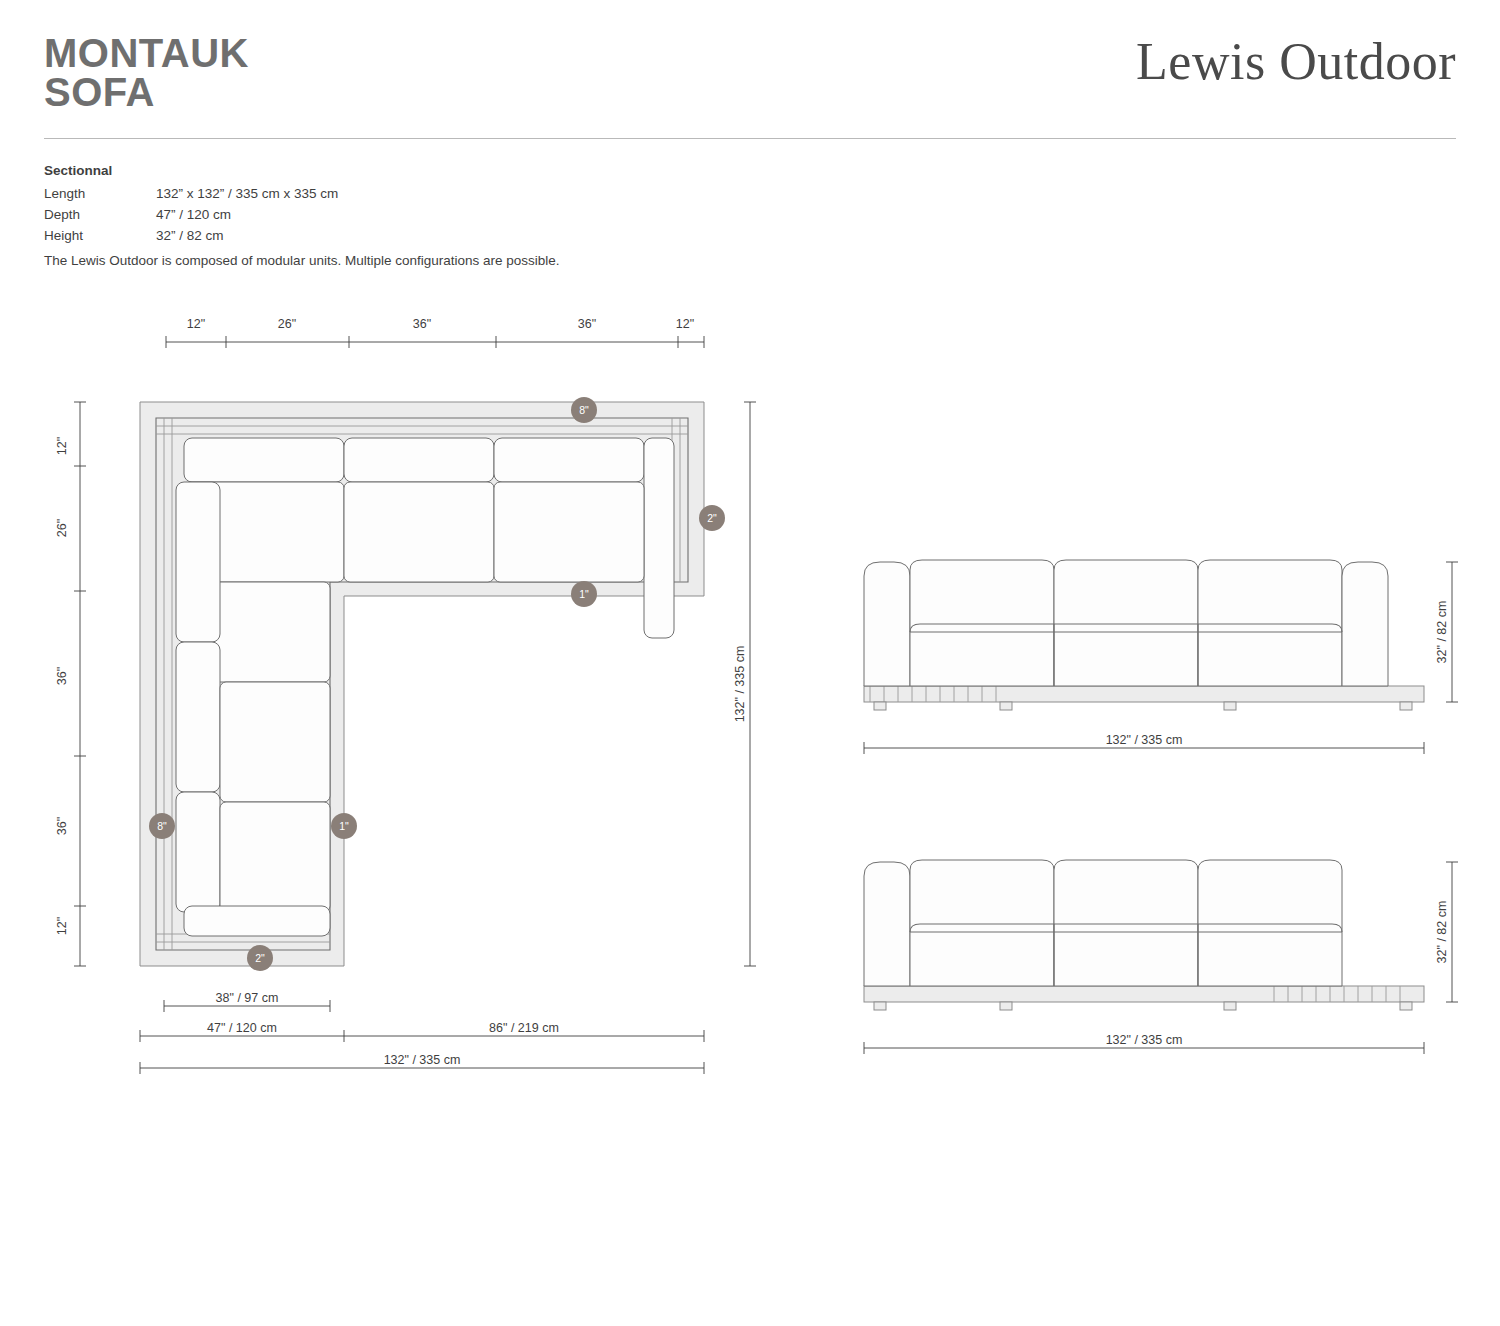Montauk
Sofa
Lewis Outdoor
Sectionnal
| Length | 132” x 132” / 335 cm x 335 cm |
| Depth | 47” / 120 cm |
| Height | 32” / 82 cm |
The Lewis Outdoor is composed of modular units. Multiple configurations are possible.
12" 26" 36" 36" 12" 12" 26" 36" 36" 12" 8" 2" 1" 8" 1" 2" 132" / 335 cm 38" / 97 cm 47" / 120 cm 86" / 219 cm 132" / 335 cm 32" / 82 cm 132" / 335 cm 32" / 82 cm 132" / 335 cm